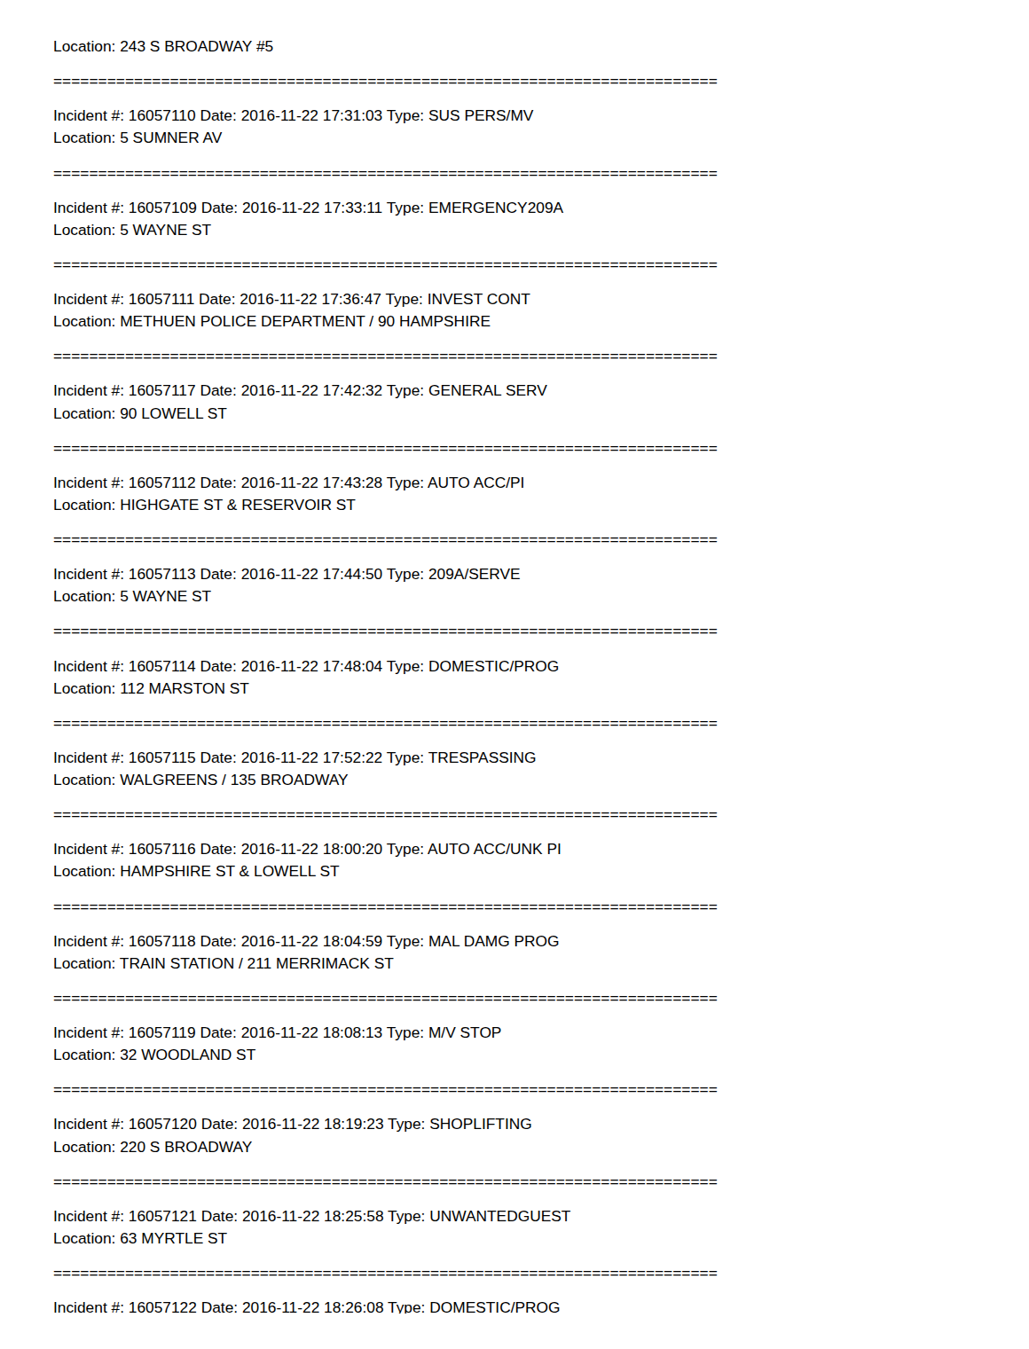Location: 243 S BROADWAY #5
==========================================================================
Incident #: 16057110 Date: 2016-11-22 17:31:03 Type: SUS PERS/MV
Location: 5 SUMNER AV
==========================================================================
Incident #: 16057109 Date: 2016-11-22 17:33:11 Type: EMERGENCY209A
Location: 5 WAYNE ST
==========================================================================
Incident #: 16057111 Date: 2016-11-22 17:36:47 Type: INVEST CONT
Location: METHUEN POLICE DEPARTMENT / 90 HAMPSHIRE
==========================================================================
Incident #: 16057117 Date: 2016-11-22 17:42:32 Type: GENERAL SERV
Location: 90 LOWELL ST
==========================================================================
Incident #: 16057112 Date: 2016-11-22 17:43:28 Type: AUTO ACC/PI
Location: HIGHGATE ST & RESERVOIR ST
==========================================================================
Incident #: 16057113 Date: 2016-11-22 17:44:50 Type: 209A/SERVE
Location: 5 WAYNE ST
==========================================================================
Incident #: 16057114 Date: 2016-11-22 17:48:04 Type: DOMESTIC/PROG
Location: 112 MARSTON ST
==========================================================================
Incident #: 16057115 Date: 2016-11-22 17:52:22 Type: TRESPASSING
Location: WALGREENS / 135 BROADWAY
==========================================================================
Incident #: 16057116 Date: 2016-11-22 18:00:20 Type: AUTO ACC/UNK PI
Location: HAMPSHIRE ST & LOWELL ST
==========================================================================
Incident #: 16057118 Date: 2016-11-22 18:04:59 Type: MAL DAMG PROG
Location: TRAIN STATION / 211 MERRIMACK ST
==========================================================================
Incident #: 16057119 Date: 2016-11-22 18:08:13 Type: M/V STOP
Location: 32 WOODLAND ST
==========================================================================
Incident #: 16057120 Date: 2016-11-22 18:19:23 Type: SHOPLIFTING
Location: 220 S BROADWAY
==========================================================================
Incident #: 16057121 Date: 2016-11-22 18:25:58 Type: UNWANTEDGUEST
Location: 63 MYRTLE ST
==========================================================================
Incident #: 16057122 Date: 2016-11-22 18:26:08 Type: DOMESTIC/PROG